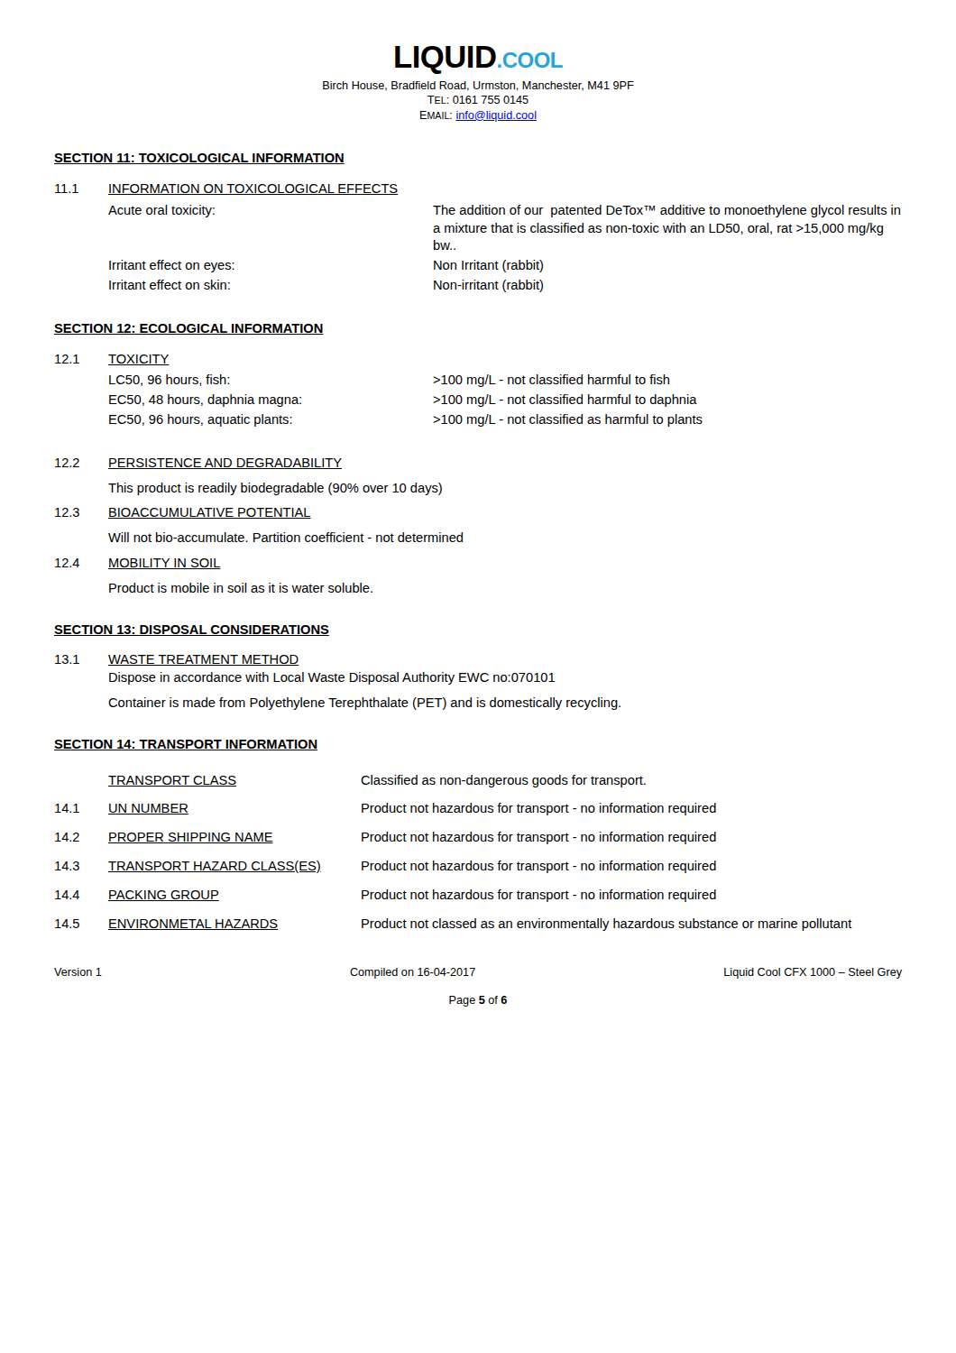LIQUID.COOL
Birch House, Bradfield Road, Urmston, Manchester, M41 9PF
TEL: 0161 755 0145
EMAIL: info@liquid.cool
SECTION 11: TOXICOLOGICAL INFORMATION
11.1
INFORMATION ON TOXICOLOGICAL EFFECTS
| Acute oral toxicity: | The addition of our patented DeTox™ additive to monoethylene glycol results in a mixture that is classified as non-toxic with an LD50, oral, rat >15,000 mg/kg bw.. |
| Irritant effect on eyes: | Non Irritant (rabbit) |
| Irritant effect on skin: | Non-irritant (rabbit) |
SECTION 12: ECOLOGICAL INFORMATION
12.1
TOXICITY
| LC50, 96 hours, fish: | >100 mg/L - not classified harmful to fish |
| EC50, 48 hours, daphnia magna: | >100 mg/L - not classified harmful to daphnia |
| EC50, 96 hours, aquatic plants: | >100 mg/L - not classified as harmful to plants |
12.2
PERSISTENCE AND DEGRADABILITY
This product is readily biodegradable (90% over 10 days)
12.3
BIOACCUMULATIVE POTENTIAL
Will not bio-accumulate. Partition coefficient - not determined
12.4
MOBILITY IN SOIL
Product is mobile in soil as it is water soluble.
SECTION 13: DISPOSAL CONSIDERATIONS
13.1
WASTE TREATMENT METHOD
Dispose in accordance with Local Waste Disposal Authority EWC no:070101
Container is made from Polyethylene Terephthalate (PET) and is domestically recycling.
SECTION 14: TRANSPORT INFORMATION
| | TRANSPORT CLASS | Classified as non-dangerous goods for transport. |
| 14.1 | UN NUMBER | Product not hazardous for transport - no information required |
| 14.2 | PROPER SHIPPING NAME | Product not hazardous for transport - no information required |
| 14.3 | TRANSPORT HAZARD CLASS(ES) | Product not hazardous for transport - no information required |
| 14.4 | PACKING GROUP | Product not hazardous for transport - no information required |
| 14.5 | ENVIRONMETAL HAZARDS | Product not classed as an environmentally hazardous substance or marine pollutant |
Version 1
Compiled on 16-04-2017
Liquid Cool CFX 1000 – Steel Grey
Page 5 of 6